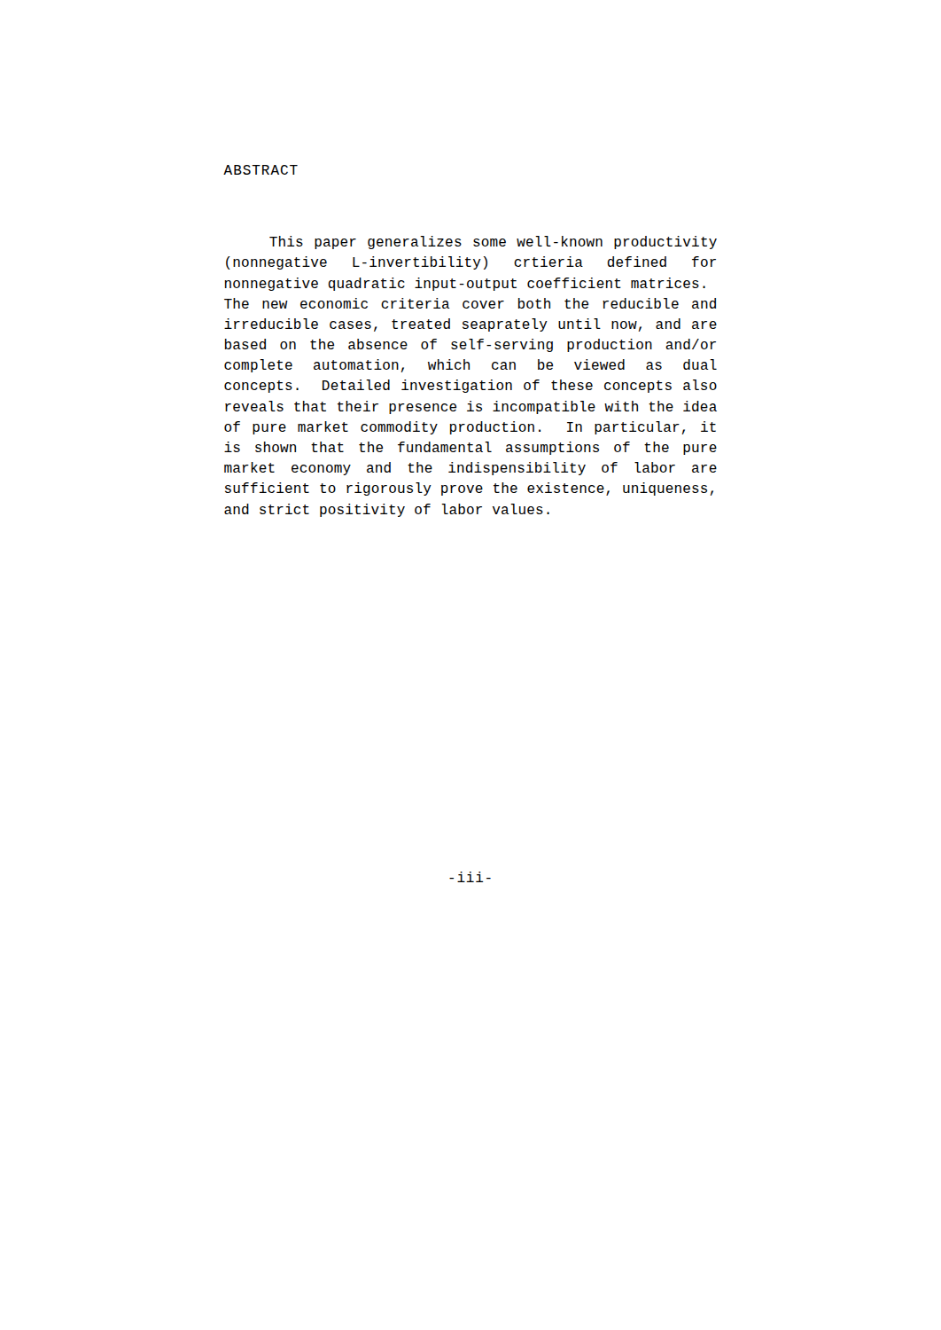ABSTRACT
This paper generalizes some well-known productivity (nonnegative L-invertibility) crtieria defined for nonnegative quadratic input-output coefficient matrices. The new economic criteria cover both the reducible and irreducible cases, treated seaprately until now, and are based on the absence of self-serving production and/or complete automation, which can be viewed as dual concepts. Detailed investigation of these concepts also reveals that their presence is incompatible with the idea of pure market commodity production. In particular, it is shown that the fundamental assumptions of the pure market economy and the indispensibility of labor are sufficient to rigorously prove the existence, uniqueness, and strict positivity of labor values.
-iii-